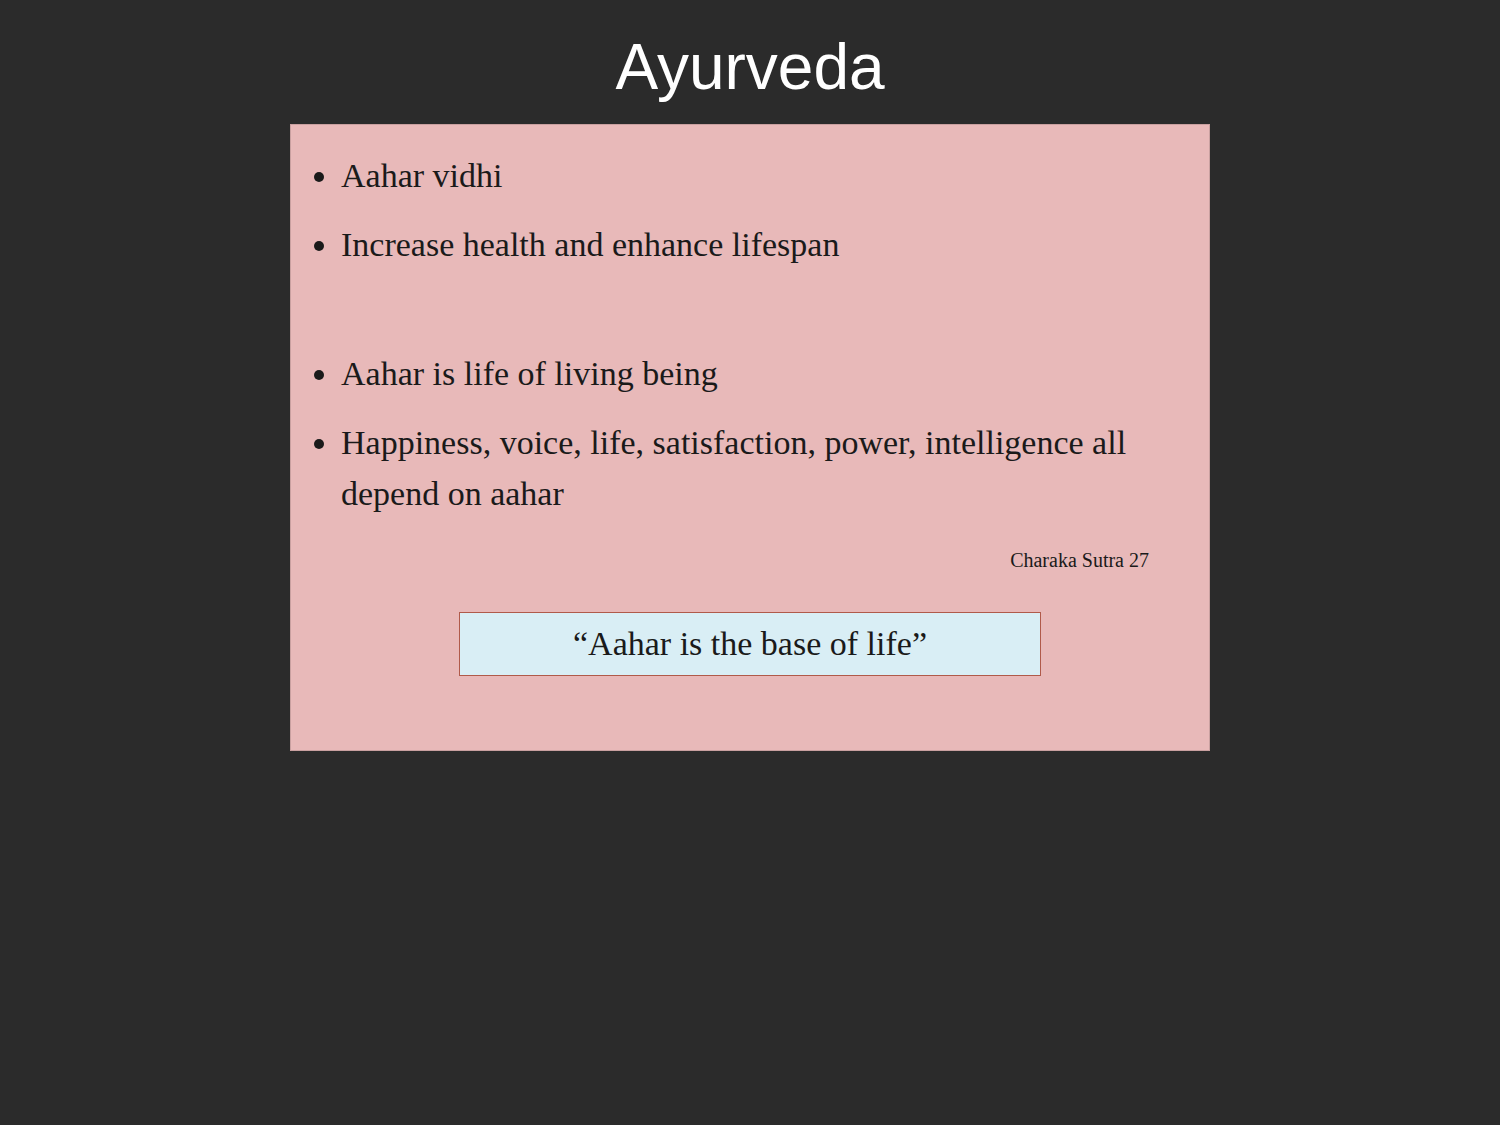Ayurveda
Aahar vidhi
Increase health and enhance lifespan
Aahar is life of living being
Happiness, voice, life, satisfaction, power, intelligence all depend on aahar
Charaka Sutra 27
“Aahar is the base of life”